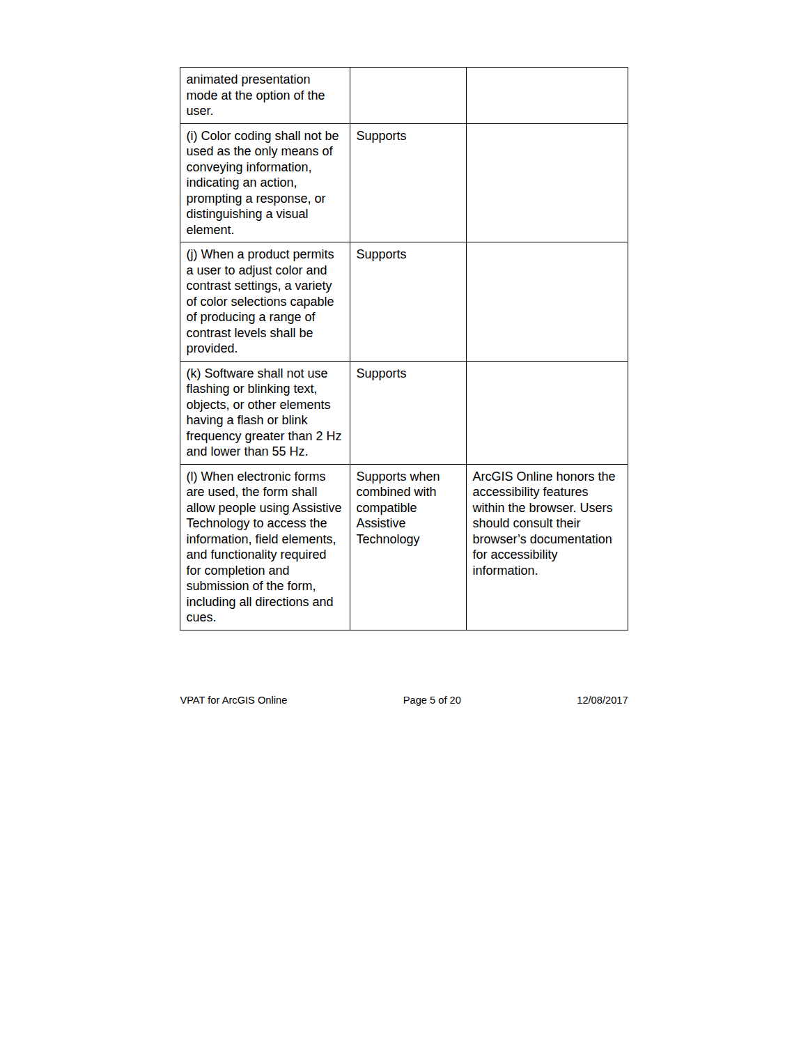| animated presentation mode at the option of the user. | | |
| (i) Color coding shall not be used as the only means of conveying information, indicating an action, prompting a response, or distinguishing a visual element. | Supports | |
| (j) When a product permits a user to adjust color and contrast settings, a variety of color selections capable of producing a range of contrast levels shall be provided. | Supports | |
| (k) Software shall not use flashing or blinking text, objects, or other elements having a flash or blink frequency greater than 2 Hz and lower than 55 Hz. | Supports | |
| (l) When electronic forms are used, the form shall allow people using Assistive Technology to access the information, field elements, and functionality required for completion and submission of the form, including all directions and cues. | Supports when combined with compatible Assistive Technology | ArcGIS Online honors the accessibility features within the browser. Users should consult their browser’s documentation for accessibility information. |
VPAT for ArcGIS Online Page 5 of 20 12/08/2017